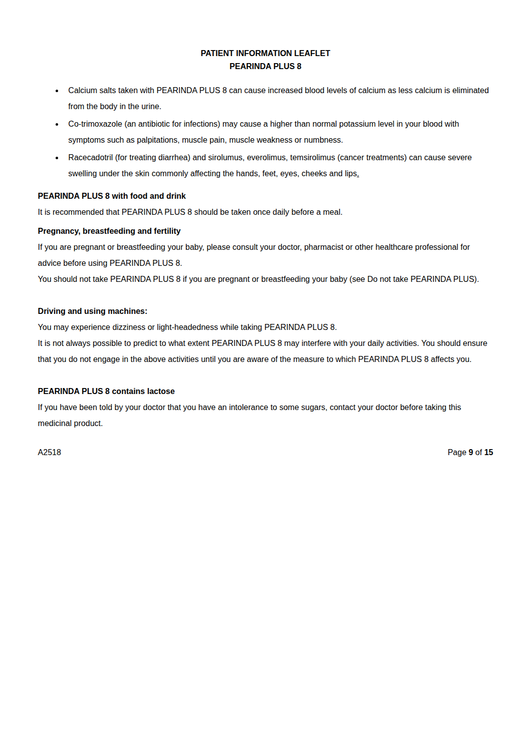PATIENT INFORMATION LEAFLET
PEARINDA PLUS 8
Calcium salts taken with PEARINDA PLUS 8 can cause increased blood levels of calcium as less calcium is eliminated from the body in the urine.
Co-trimoxazole (an antibiotic for infections) may cause a higher than normal potassium level in your blood with symptoms such as palpitations, muscle pain, muscle weakness or numbness.
Racecadotril (for treating diarrhea) and sirolumus, everolimus, temsirolimus (cancer treatments) can cause severe swelling under the skin commonly affecting the hands, feet, eyes, cheeks and lips.
PEARINDA PLUS 8 with food and drink
It is recommended that PEARINDA PLUS 8 should be taken once daily before a meal.
Pregnancy, breastfeeding and fertility
If you are pregnant or breastfeeding your baby, please consult your doctor, pharmacist or other healthcare professional for advice before using PEARINDA PLUS 8.
You should not take PEARINDA PLUS 8 if you are pregnant or breastfeeding your baby (see Do not take PEARINDA PLUS).
Driving and using machines:
You may experience dizziness or light-headedness while taking PEARINDA PLUS 8.
It is not always possible to predict to what extent PEARINDA PLUS 8 may interfere with your daily activities. You should ensure that you do not engage in the above activities until you are aware of the measure to which PEARINDA PLUS 8 affects you.
PEARINDA PLUS 8 contains lactose
If you have been told by your doctor that you have an intolerance to some sugars, contact your doctor before taking this medicinal product.
A2518 Page 9 of 15